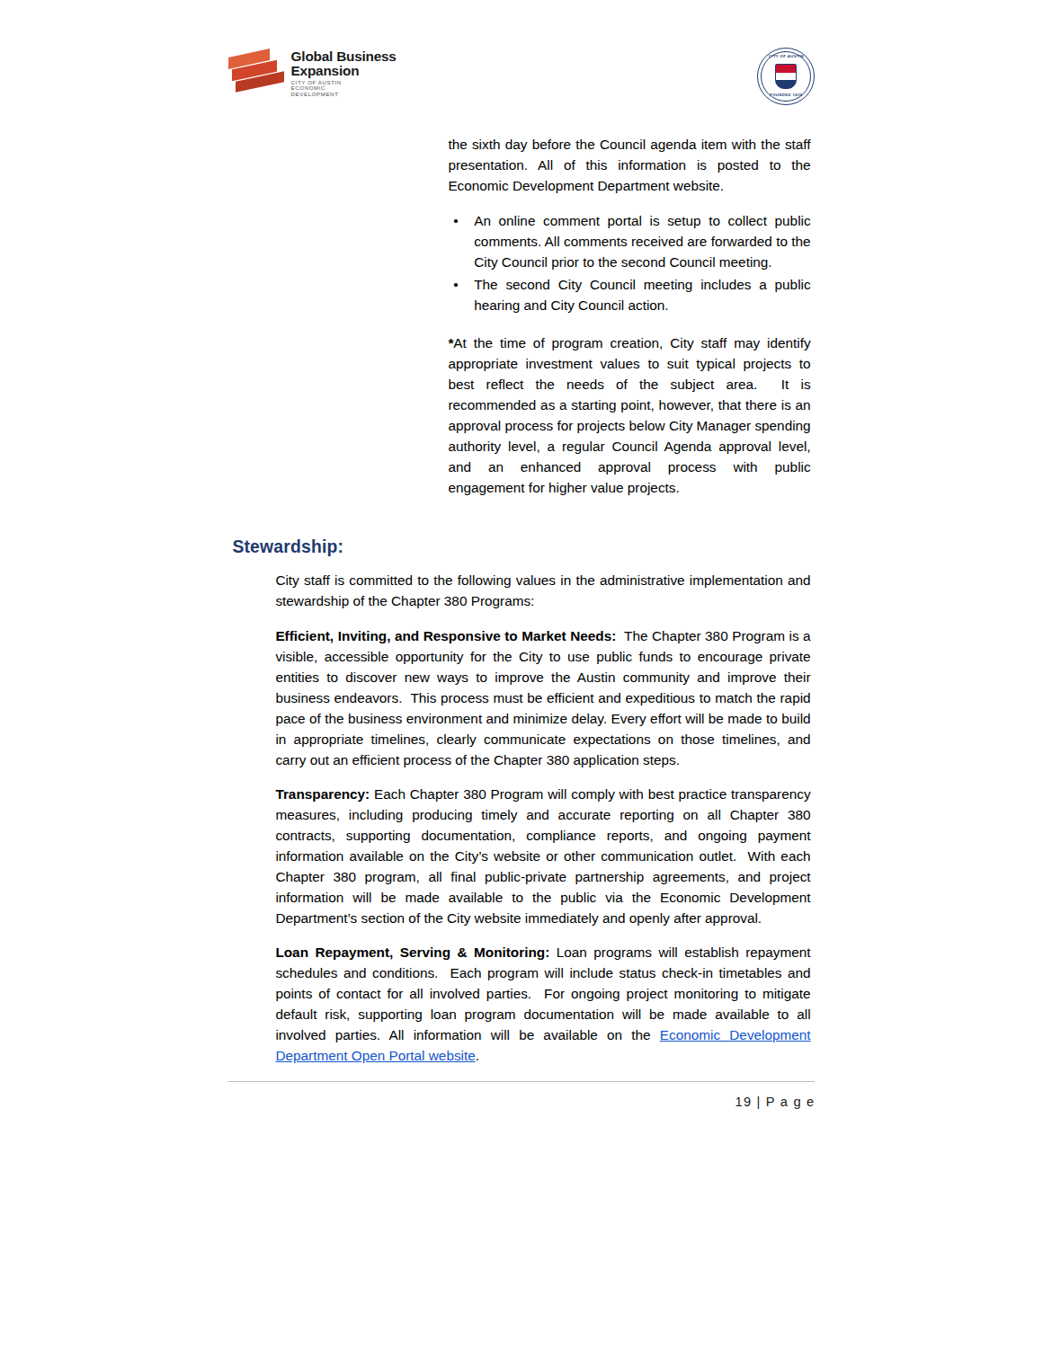Global Business
Expansion
City of Austin
Economic
Development
CITY OF AUSTIN
FOUNDED 1839
the sixth day before the Council agenda item with the staff presentation. All of this information is posted to the Economic Development Department website.
An online comment portal is setup to collect public comments. All comments received are forwarded to the City Council prior to the second Council meeting.
The second City Council meeting includes a public hearing and City Council action.
*At the time of program creation, City staff may identify appropriate investment values to suit typical projects to best reflect the needs of the subject area. It is recommended as a starting point, however, that there is an approval process for projects below City Manager spending authority level, a regular Council Agenda approval level, and an enhanced approval process with public engagement for higher value projects.
Stewardship:
City staff is committed to the following values in the administrative implementation and stewardship of the Chapter 380 Programs:
Efficient, Inviting, and Responsive to Market Needs: The Chapter 380 Program is a visible, accessible opportunity for the City to use public funds to encourage private entities to discover new ways to improve the Austin community and improve their business endeavors. This process must be efficient and expeditious to match the rapid pace of the business environment and minimize delay. Every effort will be made to build in appropriate timelines, clearly communicate expectations on those timelines, and carry out an efficient process of the Chapter 380 application steps.
Transparency: Each Chapter 380 Program will comply with best practice transparency measures, including producing timely and accurate reporting on all Chapter 380 contracts, supporting documentation, compliance reports, and ongoing payment information available on the City’s website or other communication outlet. With each Chapter 380 program, all final public-private partnership agreements, and project information will be made available to the public via the Economic Development Department’s section of the City website immediately and openly after approval.
Loan Repayment, Serving & Monitoring: Loan programs will establish repayment schedules and conditions. Each program will include status check-in timetables and points of contact for all involved parties. For ongoing project monitoring to mitigate default risk, supporting loan program documentation will be made available to all involved parties. All information will be available on the Economic Development Department Open Portal website.
19 | P a g e